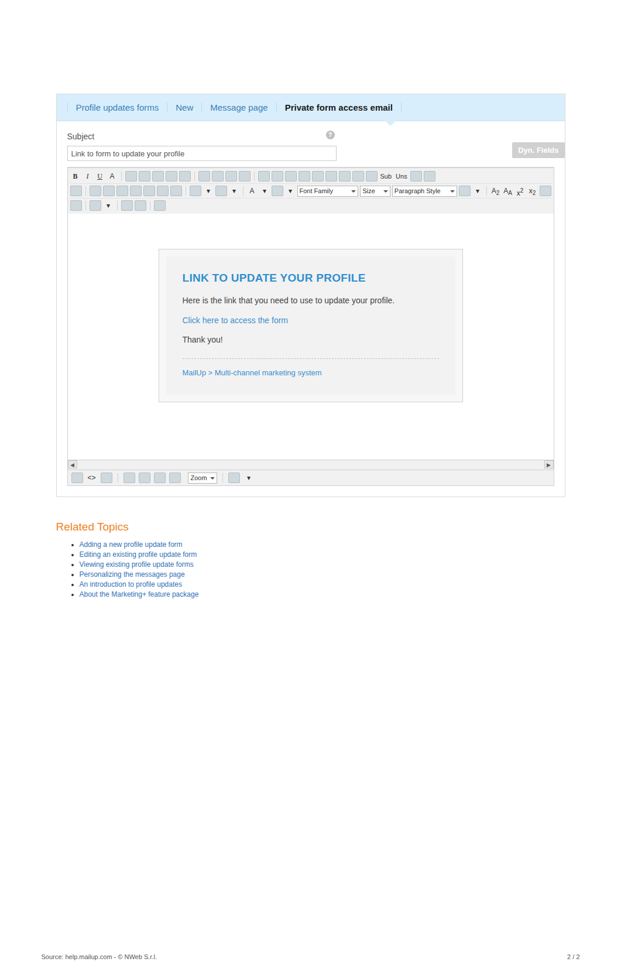Profile updates forms
New
Message page
Private form access email
Subject
?
Link to form to update your profile
Dyn. Fields
B I U A Sub Uns
▾ ▾ A ▾ ▾ Font Family Size Paragraph Style ▾ A2 AA x2 x2
▾
LINK TO UPDATE YOUR PROFILE
Here is the link that you need to use to update your profile.
Click here to access the form
Thank you!
MailUp > Multi-channel marketing system
◀
▶
<> Zoom ▾
Related Topics
Adding a new profile update form
Editing an existing profile update form
Viewing existing profile update forms
Personalizing the messages page
An introduction to profile updates
About the Marketing+ feature package
Source: help.mailup.com - © NWeb S.r.l.
2 / 2